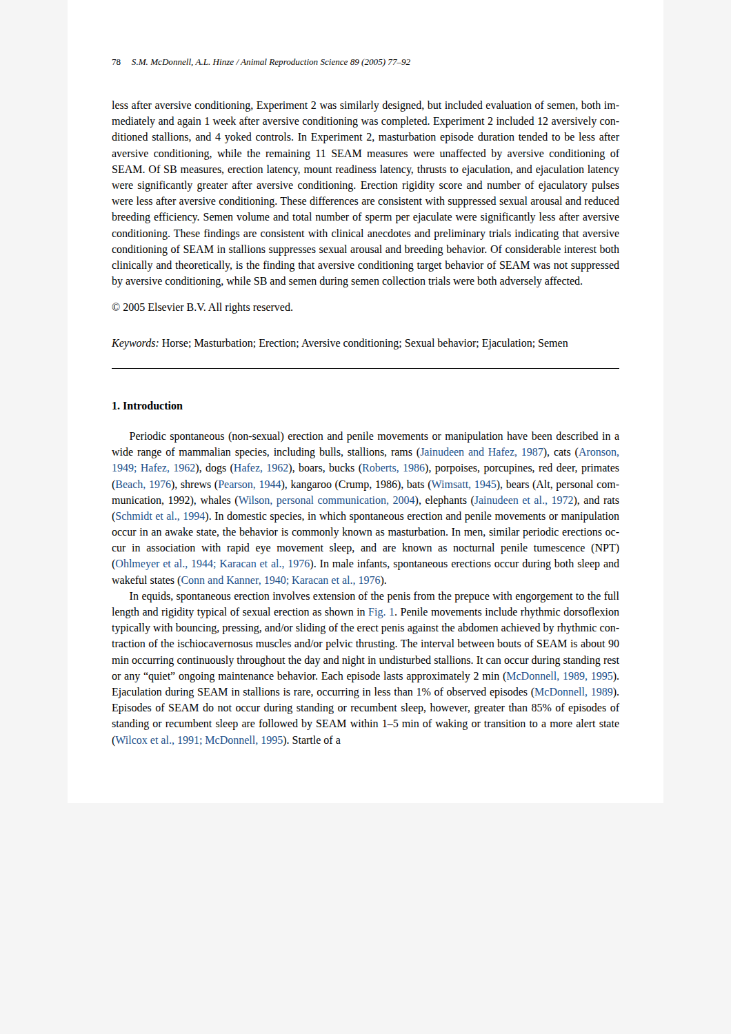78 S.M. McDonnell, A.L. Hinze / Animal Reproduction Science 89 (2005) 77–92
less after aversive conditioning, Experiment 2 was similarly designed, but included evaluation of semen, both immediately and again 1 week after aversive conditioning was completed. Experiment 2 included 12 aversively conditioned stallions, and 4 yoked controls. In Experiment 2, masturbation episode duration tended to be less after aversive conditioning, while the remaining 11 SEAM measures were unaffected by aversive conditioning of SEAM. Of SB measures, erection latency, mount readiness latency, thrusts to ejaculation, and ejaculation latency were significantly greater after aversive conditioning. Erection rigidity score and number of ejaculatory pulses were less after aversive conditioning. These differences are consistent with suppressed sexual arousal and reduced breeding efficiency. Semen volume and total number of sperm per ejaculate were significantly less after aversive conditioning. These findings are consistent with clinical anecdotes and preliminary trials indicating that aversive conditioning of SEAM in stallions suppresses sexual arousal and breeding behavior. Of considerable interest both clinically and theoretically, is the finding that aversive conditioning target behavior of SEAM was not suppressed by aversive conditioning, while SB and semen during semen collection trials were both adversely affected.
© 2005 Elsevier B.V. All rights reserved.
Keywords: Horse; Masturbation; Erection; Aversive conditioning; Sexual behavior; Ejaculation; Semen
1. Introduction
Periodic spontaneous (non-sexual) erection and penile movements or manipulation have been described in a wide range of mammalian species, including bulls, stallions, rams (Jainudeen and Hafez, 1987), cats (Aronson, 1949; Hafez, 1962), dogs (Hafez, 1962), boars, bucks (Roberts, 1986), porpoises, porcupines, red deer, primates (Beach, 1976), shrews (Pearson, 1944), kangaroo (Crump, 1986), bats (Wimsatt, 1945), bears (Alt, personal communication, 1992), whales (Wilson, personal communication, 2004), elephants (Jainudeen et al., 1972), and rats (Schmidt et al., 1994). In domestic species, in which spontaneous erection and penile movements or manipulation occur in an awake state, the behavior is commonly known as masturbation. In men, similar periodic erections occur in association with rapid eye movement sleep, and are known as nocturnal penile tumescence (NPT) (Ohlmeyer et al., 1944; Karacan et al., 1976). In male infants, spontaneous erections occur during both sleep and wakeful states (Conn and Kanner, 1940; Karacan et al., 1976).
In equids, spontaneous erection involves extension of the penis from the prepuce with engorgement to the full length and rigidity typical of sexual erection as shown in Fig. 1. Penile movements include rhythmic dorsoflexion typically with bouncing, pressing, and/or sliding of the erect penis against the abdomen achieved by rhythmic contraction of the ischiocavernosus muscles and/or pelvic thrusting. The interval between bouts of SEAM is about 90 min occurring continuously throughout the day and night in undisturbed stallions. It can occur during standing rest or any “quiet” ongoing maintenance behavior. Each episode lasts approximately 2 min (McDonnell, 1989, 1995). Ejaculation during SEAM in stallions is rare, occurring in less than 1% of observed episodes (McDonnell, 1989). Episodes of SEAM do not occur during standing or recumbent sleep, however, greater than 85% of episodes of standing or recumbent sleep are followed by SEAM within 1–5 min of waking or transition to a more alert state (Wilcox et al., 1991; McDonnell, 1995). Startle of a